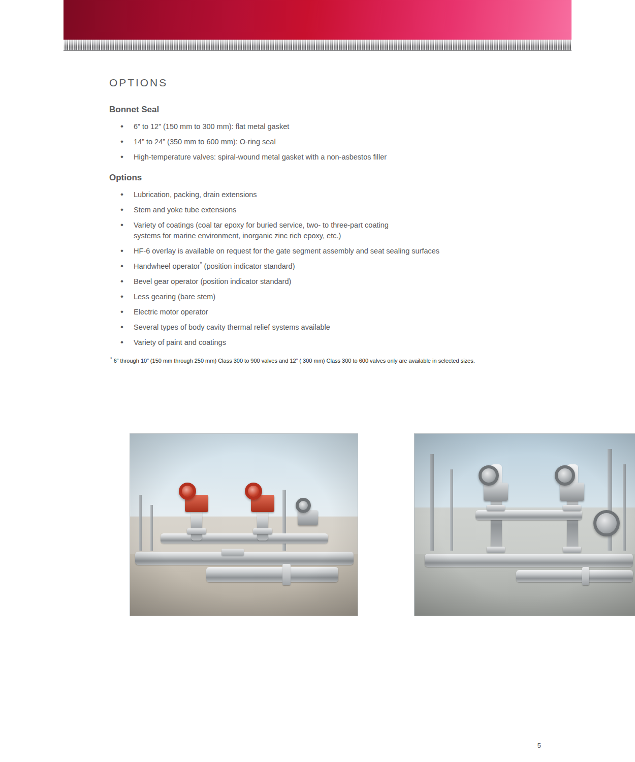Options
Bonnet Seal
6” to 12” (150 mm to 300 mm): flat metal gasket
14” to 24” (350 mm to 600 mm): O-ring seal
High-temperature valves: spiral-wound metal gasket with a non-asbestos filler
Options
Lubrication, packing, drain extensions
Stem and yoke tube extensions
Variety of coatings (coal tar epoxy for buried service, two- to three-part coating
systems for marine environment, inorganic zinc rich epoxy, etc.)
HF-6 overlay is available on request for the gate segment assembly and seat sealing surfaces
Handwheel operator* (position indicator standard)
Bevel gear operator (position indicator standard)
Less gearing (bare stem)
Electric motor operator
Several types of body cavity thermal relief systems available
Variety of paint and coatings
* 6” through 10” (150 mm through 250 mm) Class 300 to 900 valves and 12” ( 300 mm) Class 300 to 600 valves only are available in selected sizes.
5